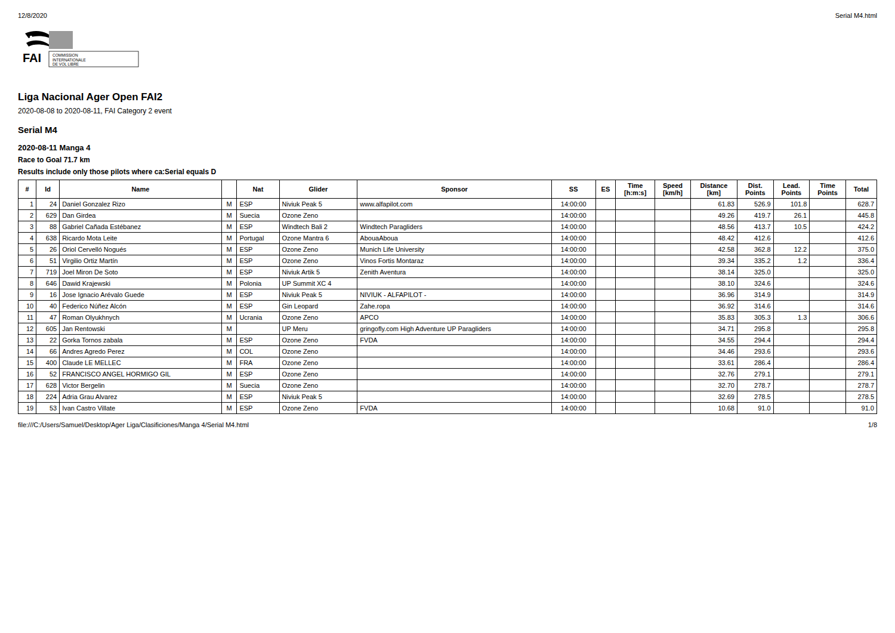12/8/2020 Serial M4.html
FAI COMMISSION INTERNATIONALE DE VOL LIBRE
Liga Nacional Ager Open FAI2
2020-08-08 to 2020-08-11, FAI Category 2 event
Serial M4
2020-08-11 Manga 4
Race to Goal 71.7 km
Results include only those pilots where ca:Serial equals D
| # | Id | Name | | Nat | Glider | Sponsor | SS | ES | Time [h:m:s] | Speed [km/h] | Distance [km] | Dist. Points | Lead. Points | Time Points | Total |
| --- | --- | --- | --- | --- | --- | --- | --- | --- | --- | --- | --- | --- | --- | --- | --- |
| 1 | 24 | Daniel Gonzalez Rizo | M | ESP | Niviuk Peak 5 | www.alfapilot.com | 14:00:00 | | | | 61.83 | 526.9 | 101.8 | | 628.7 |
| 2 | 629 | Dan Girdea | M | Suecia | Ozone Zeno | | 14:00:00 | | | | 49.26 | 419.7 | 26.1 | | 445.8 |
| 3 | 88 | Gabriel Cañada Estébanez | M | ESP | Windtech Bali 2 | Windtech Paragliders | 14:00:00 | | | | 48.56 | 413.7 | 10.5 | | 424.2 |
| 4 | 638 | Ricardo Mota Leite | M | Portugal | Ozone Mantra 6 | AbouaAboua | 14:00:00 | | | | 48.42 | 412.6 | | | 412.6 |
| 5 | 26 | Oriol Cervelló Nogués | M | ESP | Ozone Zeno | Munich Life University | 14:00:00 | | | | 42.58 | 362.8 | 12.2 | | 375.0 |
| 6 | 51 | Virgilio Ortiz Martín | M | ESP | Ozone Zeno | Vinos Fortis Montaraz | 14:00:00 | | | | 39.34 | 335.2 | 1.2 | | 336.4 |
| 7 | 719 | Joel Miron De Soto | M | ESP | Niviuk Artik 5 | Zenith Aventura | 14:00:00 | | | | 38.14 | 325.0 | | | 325.0 |
| 8 | 646 | Dawid Krajewski | M | Polonia | UP Summit XC 4 | | 14:00:00 | | | | 38.10 | 324.6 | | | 324.6 |
| 9 | 16 | Jose Ignacio Arévalo Guede | M | ESP | Niviuk Peak 5 | NIVIUK - ALFAPILOT - | 14:00:00 | | | | 36.96 | 314.9 | | | 314.9 |
| 10 | 40 | Federico Núñez Alcón | M | ESP | Gin Leopard | Zahe.ropa | 14:00:00 | | | | 36.92 | 314.6 | | | 314.6 |
| 11 | 47 | Roman Olyukhnych | M | Ucrania | Ozone Zeno | APCO | 14:00:00 | | | | 35.83 | 305.3 | 1.3 | | 306.6 |
| 12 | 605 | Jan Rentowski | M | | UP Meru | gringofly.com High Adventure UP Paragliders | 14:00:00 | | | | 34.71 | 295.8 | | | 295.8 |
| 13 | 22 | Gorka Tornos zabala | M | ESP | Ozone Zeno | FVDA | 14:00:00 | | | | 34.55 | 294.4 | | | 294.4 |
| 14 | 66 | Andres Agredo Perez | M | COL | Ozone Zeno | | 14:00:00 | | | | 34.46 | 293.6 | | | 293.6 |
| 15 | 400 | Claude LE MELLEC | M | FRA | Ozone Zeno | | 14:00:00 | | | | 33.61 | 286.4 | | | 286.4 |
| 16 | 52 | FRANCISCO ANGEL HORMIGO GIL | M | ESP | Ozone Zeno | | 14:00:00 | | | | 32.76 | 279.1 | | | 279.1 |
| 17 | 628 | Victor Bergelin | M | Suecia | Ozone Zeno | | 14:00:00 | | | | 32.70 | 278.7 | | | 278.7 |
| 18 | 224 | Adria Grau Alvarez | M | ESP | Niviuk Peak 5 | | 14:00:00 | | | | 32.69 | 278.5 | | | 278.5 |
| 19 | 53 | Ivan Castro Villate | M | ESP | Ozone Zeno | FVDA | 14:00:00 | | | | 10.68 | 91.0 | | | 91.0 |
file:///C:/Users/Samuel/Desktop/Ager Liga/Clasificiones/Manga 4/Serial M4.html 1/8